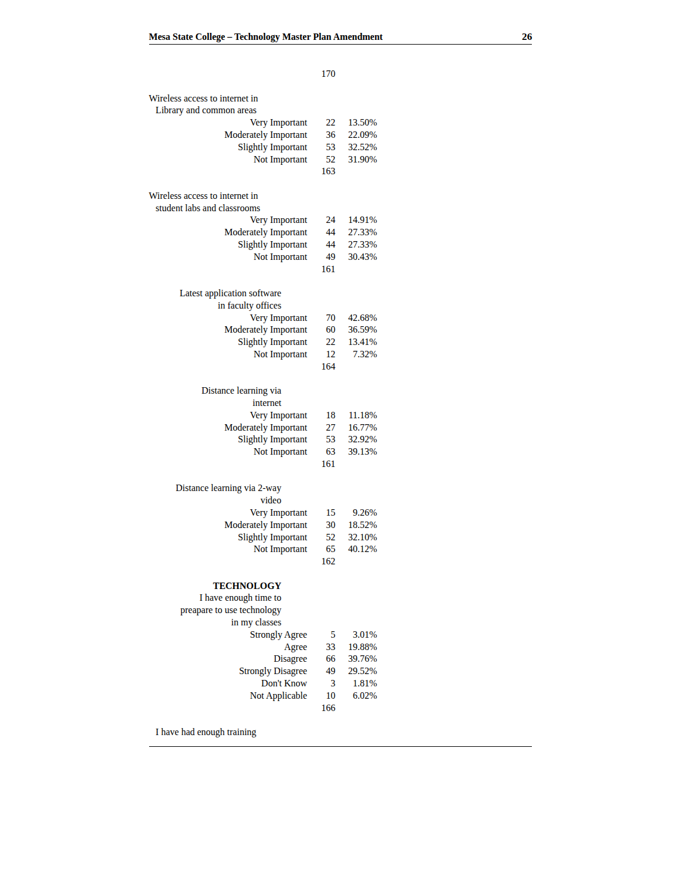Mesa State College – Technology Master Plan Amendment 26
| | 170 | |
| Wireless access to internet in |
| Library and common areas |
| Very Important | 22 | 13.50% |
| Moderately Important | 36 | 22.09% |
| Slightly Important | 53 | 32.52% |
| Not Important | 52 | 31.90% |
| | 163 | |
| Wireless access to internet in |
| student labs and classrooms |
| Very Important | 24 | 14.91% |
| Moderately Important | 44 | 27.33% |
| Slightly Important | 44 | 27.33% |
| Not Important | 49 | 30.43% |
| | 161 | |
| Latest application software |
| in faculty offices |
| Very Important | 70 | 42.68% |
| Moderately Important | 60 | 36.59% |
| Slightly Important | 22 | 13.41% |
| Not Important | 12 | 7.32% |
| | 164 | |
| Distance learning via |
| internet |
| Very Important | 18 | 11.18% |
| Moderately Important | 27 | 16.77% |
| Slightly Important | 53 | 32.92% |
| Not Important | 63 | 39.13% |
| | 161 | |
| Distance learning via 2-way |
| video |
| Very Important | 15 | 9.26% |
| Moderately Important | 30 | 18.52% |
| Slightly Important | 52 | 32.10% |
| Not Important | 65 | 40.12% |
| | 162 | |
| TECHNOLOGY |
| I have enough time to |
| preapare to use technology |
| in my classes |
| Strongly Agree | 5 | 3.01% |
| Agree | 33 | 19.88% |
| Disagree | 66 | 39.76% |
| Strongly Disagree | 49 | 29.52% |
| Don't Know | 3 | 1.81% |
| Not Applicable | 10 | 6.02% |
| | 166 | |
| I have had enough training |